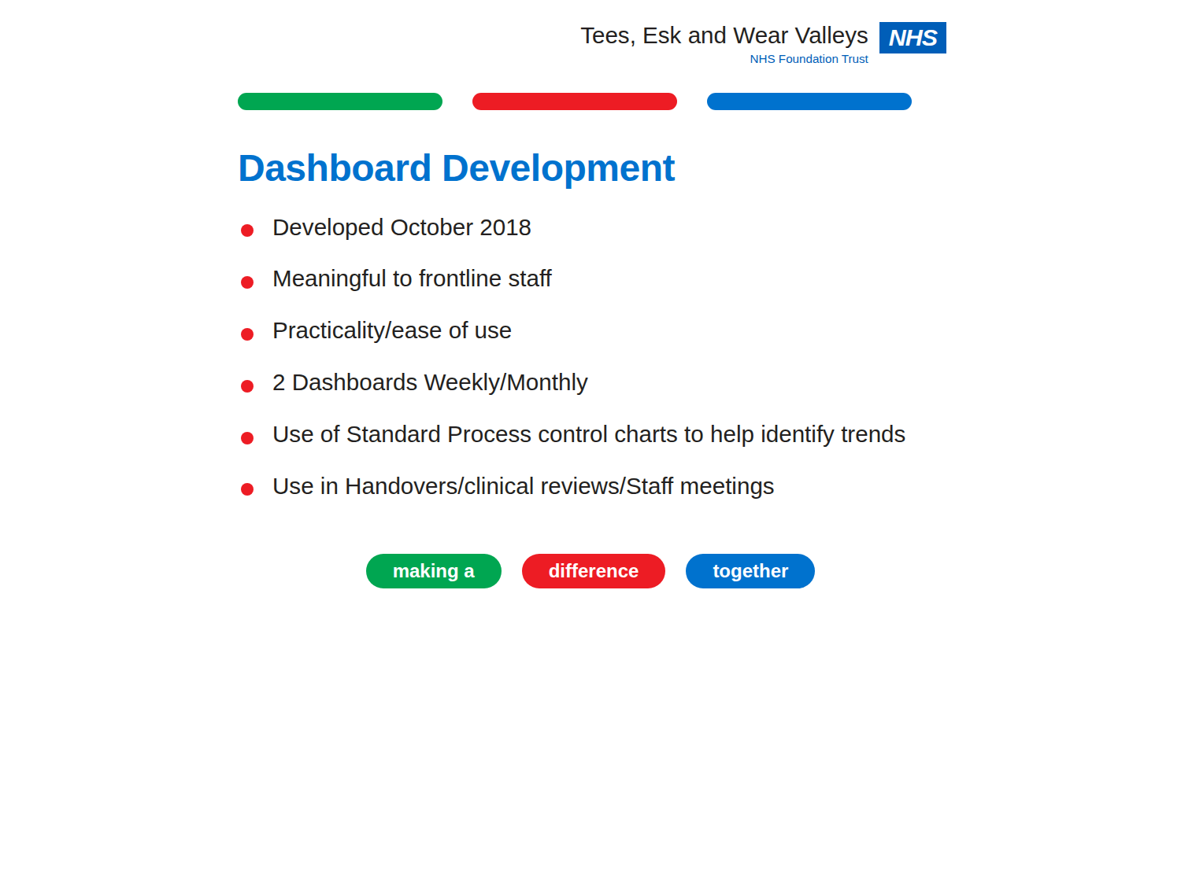Tees, Esk and Wear Valleys
NHS Foundation Trust
NHS
Dashboard Development
Developed October 2018
Meaningful to frontline staff
Practicality/ease of use
2 Dashboards Weekly/Monthly
Use of Standard Process control charts to help identify trends
Use in Handovers/clinical reviews/Staff meetings
making a difference together